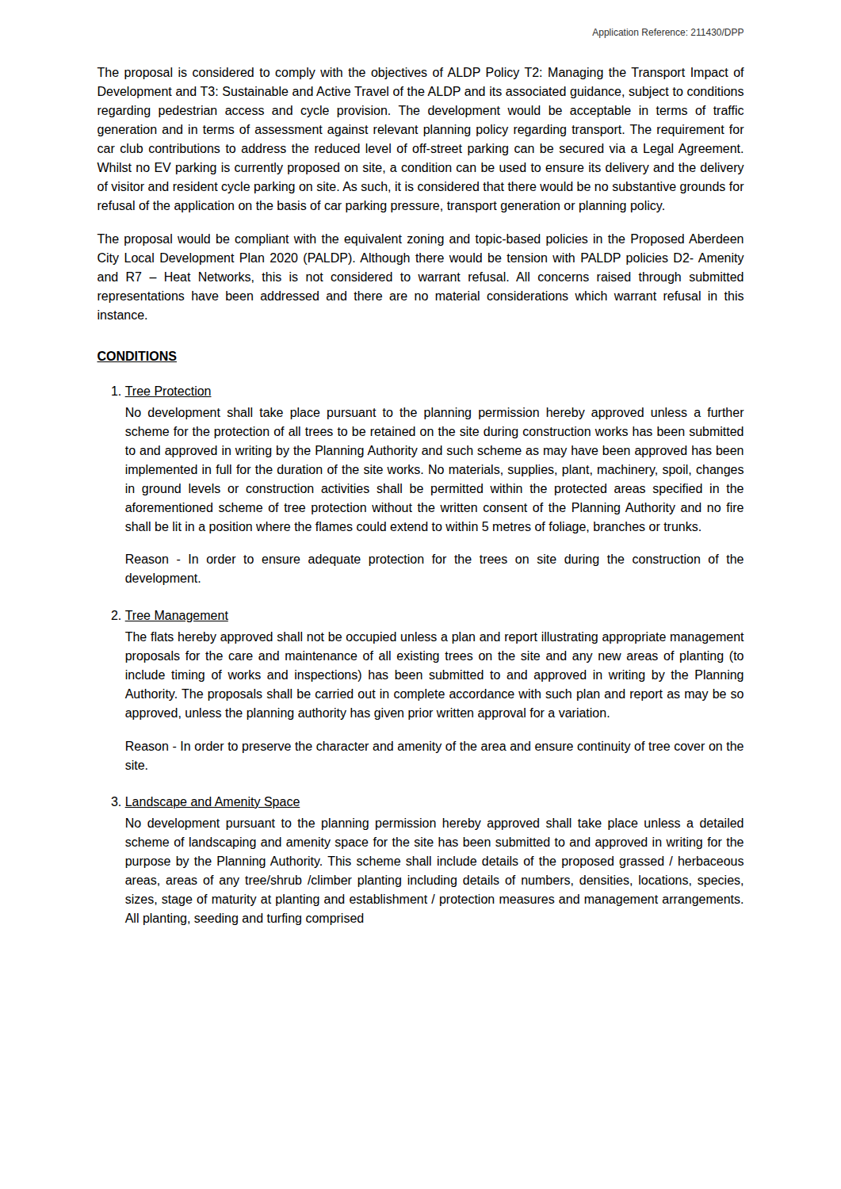Application Reference: 211430/DPP
The proposal is considered to comply with the objectives of ALDP Policy T2: Managing the Transport Impact of Development and T3: Sustainable and Active Travel of the ALDP and its associated guidance, subject to conditions regarding pedestrian access and cycle provision. The development would be acceptable in terms of traffic generation and in terms of assessment against relevant planning policy regarding transport. The requirement for car club contributions to address the reduced level of off-street parking can be secured via a Legal Agreement. Whilst no EV parking is currently proposed on site, a condition can be used to ensure its delivery and the delivery of visitor and resident cycle parking on site. As such, it is considered that there would be no substantive grounds for refusal of the application on the basis of car parking pressure, transport generation or planning policy.
The proposal would be compliant with the equivalent zoning and topic-based policies in the Proposed Aberdeen City Local Development Plan 2020 (PALDP). Although there would be tension with PALDP policies D2- Amenity and R7 – Heat Networks, this is not considered to warrant refusal. All concerns raised through submitted representations have been addressed and there are no material considerations which warrant refusal in this instance.
CONDITIONS
Tree Protection
No development shall take place pursuant to the planning permission hereby approved unless a further scheme for the protection of all trees to be retained on the site during construction works has been submitted to and approved in writing by the Planning Authority and such scheme as may have been approved has been implemented in full for the duration of the site works. No materials, supplies, plant, machinery, spoil, changes in ground levels or construction activities shall be permitted within the protected areas specified in the aforementioned scheme of tree protection without the written consent of the Planning Authority and no fire shall be lit in a position where the flames could extend to within 5 metres of foliage, branches or trunks.
Reason - In order to ensure adequate protection for the trees on site during the construction of the development.
Tree Management
The flats hereby approved shall not be occupied unless a plan and report illustrating appropriate management proposals for the care and maintenance of all existing trees on the site and any new areas of planting (to include timing of works and inspections) has been submitted to and approved in writing by the Planning Authority. The proposals shall be carried out in complete accordance with such plan and report as may be so approved, unless the planning authority has given prior written approval for a variation.
Reason - In order to preserve the character and amenity of the area and ensure continuity of tree cover on the site.
Landscape and Amenity Space
No development pursuant to the planning permission hereby approved shall take place unless a detailed scheme of landscaping and amenity space for the site has been submitted to and approved in writing for the purpose by the Planning Authority. This scheme shall include details of the proposed grassed / herbaceous areas, areas of any tree/shrub /climber planting including details of numbers, densities, locations, species, sizes, stage of maturity at planting and establishment / protection measures and management arrangements. All planting, seeding and turfing comprised